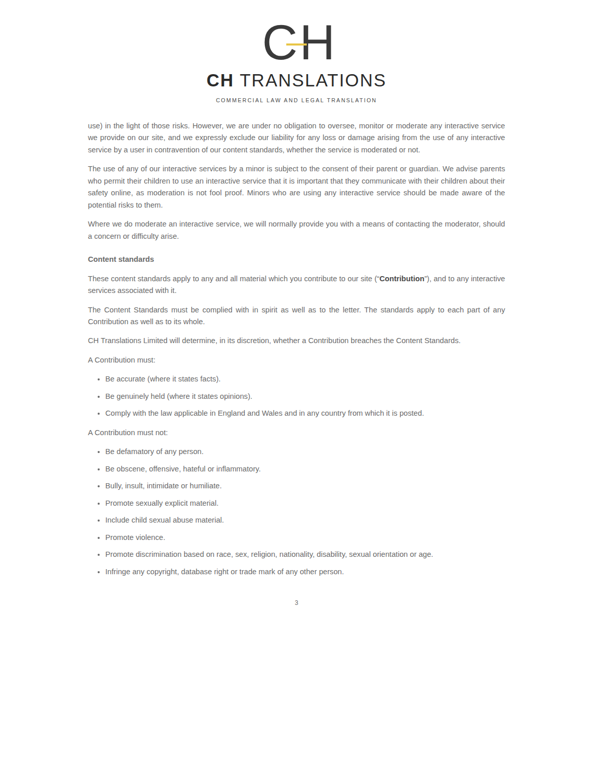C H
CH TRANSLATIONS
COMMERCIAL LAW AND LEGAL TRANSLATION
use) in the light of those risks. However, we are under no obligation to oversee, monitor or moderate any interactive service we provide on our site, and we expressly exclude our liability for any loss or damage arising from the use of any interactive service by a user in contravention of our content standards, whether the service is moderated or not.
The use of any of our interactive services by a minor is subject to the consent of their parent or guardian. We advise parents who permit their children to use an interactive service that it is important that they communicate with their children about their safety online, as moderation is not fool proof. Minors who are using any interactive service should be made aware of the potential risks to them.
Where we do moderate an interactive service, we will normally provide you with a means of contacting the moderator, should a concern or difficulty arise.
Content standards
These content standards apply to any and all material which you contribute to our site (“Contribution”), and to any interactive services associated with it.
The Content Standards must be complied with in spirit as well as to the letter. The standards apply to each part of any Contribution as well as to its whole.
CH Translations Limited will determine, in its discretion, whether a Contribution breaches the Content Standards.
A Contribution must:
Be accurate (where it states facts).
Be genuinely held (where it states opinions).
Comply with the law applicable in England and Wales and in any country from which it is posted.
A Contribution must not:
Be defamatory of any person.
Be obscene, offensive, hateful or inflammatory.
Bully, insult, intimidate or humiliate.
Promote sexually explicit material.
Include child sexual abuse material.
Promote violence.
Promote discrimination based on race, sex, religion, nationality, disability, sexual orientation or age.
Infringe any copyright, database right or trade mark of any other person.
3